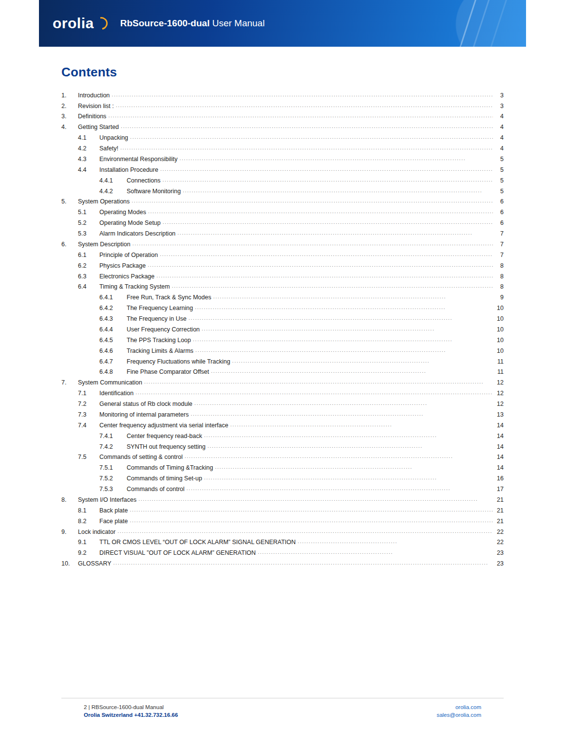orolia
RbSource-1600-dual User Manual
Contents
1. Introduction.................................................................................................................................................................................................. 3
2. Revision list :............................................................................................................................................................................................. 3
3. Definitions.................................................................................................................................................................................................... 4
4. Getting Started.......................................................................................................................................................................................... 4
4.1 Unpacking................................................................................................................................................................................. 4
4.2 Safety!......................................................................................................................................................................................... 4
4.3 Environmental Responsibility................................................................................................................................. 5
4.4 Installation Procedure....................................................................................................................................................... 5
4.4.1 Connections......................................................................................................................................................... 5
4.4.2 Software Monitoring....................................................................................................................................... 5
5. System Operations.................................................................................................................................................................................. 6
5.1 Operating Modes................................................................................................................................................................. 6
5.2 Operating Mode Setup....................................................................................................................................................... 6
5.3 Alarm Indicators Description..................................................................................................................................... 7
6. System Description................................................................................................................................................................................. 7
6.1 Principle of Operation....................................................................................................................................................... 7
6.2 Physics Package..................................................................................................................................................................... 8
6.3 Electronics Package............................................................................................................................................................. 8
6.4 Timing & Tracking System................................................................................................................................................. 8
6.4.1 Free Run, Track & Sync Modes......................................................................................................... 9
6.4.2 The Frequency Learning................................................................................................................. 10
6.4.3 The Frequency in Use....................................................................................................................... 10
6.4.4 User Frequency Correction......................................................................................................... 10
6.4.5 The PPS Tracking Loop..................................................................................................................... 10
6.4.6 Tracking Limits & Alarms................................................................................................................. 10
6.4.7 Frequency Fluctuations while Tracking......................................................................................... 11
6.4.8 Fine Phase Comparator Offset................................................................................................. 11
7. System Communication......................................................................................................................................................... 12
7.1 Identification......................................................................................................................................................................... 12
7.2 General status of Rb clock module......................................................................................................... 12
7.3 Monitoring of internal parameters......................................................................................................... 13
7.4 Center frequency adjustment via serial interface......................................................................... 14
7.4.1 Center frequency read-back......................................................................................................... 14
7.4.2 SYNTH out frequency setting................................................................................................. 14
7.5 Commands of setting & control......................................................................................................................... 14
7.5.1 Commands of Timing &Tracking......................................................................................... 14
7.5.2 Commands of timing Set-up......................................................................................................... 16
7.5.3 Commands of control....................................................................................................................... 17
8. System I/O Interfaces......................................................................................................................................................... 21
8.1 Back plate................................................................................................................................................................................. 21
8.2 Face plate................................................................................................................................................................................. 21
9. Lock indicator......................................................................................................................................................................... 22
9.1 TTL OR CMOS LEVEL “OUT OF LOCK ALARM” SIGNAL GENERATION............................................. 22
9.2 DIRECT VISUAL ”OUT OF LOCK ALARM” GENERATION............................................................. 23
10. GLOSSARY......................................................................................................................................................................... 23
2 | RBSource-1600-dual Manual
Orolia Switzerland +41.32.732.16.66
orolia.com
sales@orolia.com